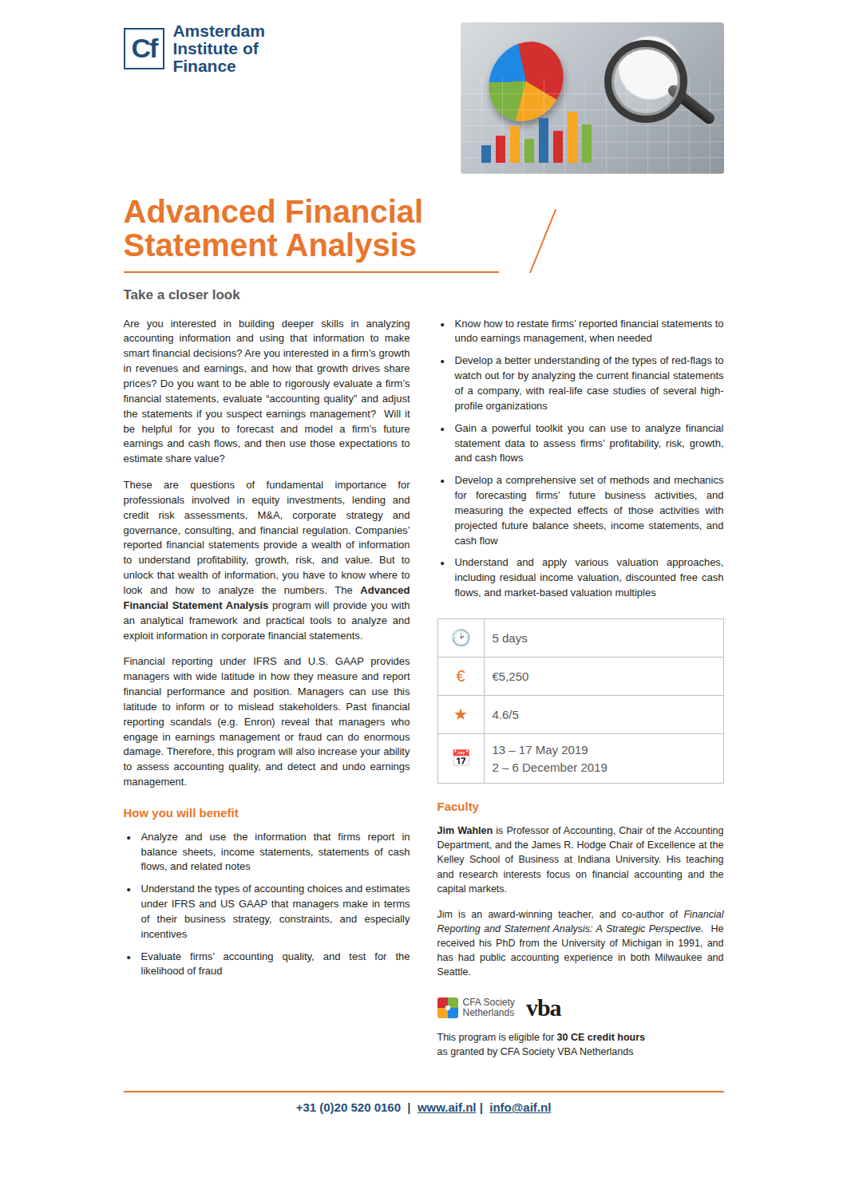Cf
Amsterdam
Institute of
Finance
Advanced Financial Statement Analysis
Take a closer look
Are you interested in building deeper skills in analyzing accounting information and using that information to make smart financial decisions? Are you interested in a firm’s growth in revenues and earnings, and how that growth drives share prices? Do you want to be able to rigorously evaluate a firm’s financial statements, evaluate “accounting quality” and adjust the statements if you suspect earnings management? Will it be helpful for you to forecast and model a firm’s future earnings and cash flows, and then use those expectations to estimate share value?
These are questions of fundamental importance for professionals involved in equity investments, lending and credit risk assessments, M&A, corporate strategy and governance, consulting, and financial regulation. Companies’ reported financial statements provide a wealth of information to understand profitability, growth, risk, and value. But to unlock that wealth of information, you have to know where to look and how to analyze the numbers. The Advanced Financial Statement Analysis program will provide you with an analytical framework and practical tools to analyze and exploit information in corporate financial statements.
Financial reporting under IFRS and U.S. GAAP provides managers with wide latitude in how they measure and report financial performance and position. Managers can use this latitude to inform or to mislead stakeholders. Past financial reporting scandals (e.g. Enron) reveal that managers who engage in earnings management or fraud can do enormous damage. Therefore, this program will also increase your ability to assess accounting quality, and detect and undo earnings management.
How you will benefit
Analyze and use the information that firms report in balance sheets, income statements, statements of cash flows, and related notes
Understand the types of accounting choices and estimates under IFRS and US GAAP that managers make in terms of their business strategy, constraints, and especially incentives
Evaluate firms’ accounting quality, and test for the likelihood of fraud
Know how to restate firms’ reported financial statements to undo earnings management, when needed
Develop a better understanding of the types of red-flags to watch out for by analyzing the current financial statements of a company, with real-life case studies of several high-profile organizations
Gain a powerful toolkit you can use to analyze financial statement data to assess firms’ profitability, risk, growth, and cash flows
Develop a comprehensive set of methods and mechanics for forecasting firms’ future business activities, and measuring the expected effects of those activities with projected future balance sheets, income statements, and cash flow
Understand and apply various valuation approaches, including residual income valuation, discounted free cash flows, and market-based valuation multiples
| 🕑 | 5 days |
| € | €5,250 |
| ★ | 4.6/5 |
| 📅 | 13 – 17 May 2019 2 – 6 December 2019 |
Faculty
Jim Wahlen is Professor of Accounting, Chair of the Accounting Department, and the James R. Hodge Chair of Excellence at the Kelley School of Business at Indiana University. His teaching and research interests focus on financial accounting and the capital markets.
Jim is an award-winning teacher, and co-author of Financial Reporting and Statement Analysis: A Strategic Perspective. He received his PhD from the University of Michigan in 1991, and has had public accounting experience in both Milwaukee and Seattle.
CFA Society
Netherlands
vba
This program is eligible for 30 CE credit hours
as granted by CFA Society VBA Netherlands
+31 (0)20 520 0160 | www.aif.nl | info@aif.nl